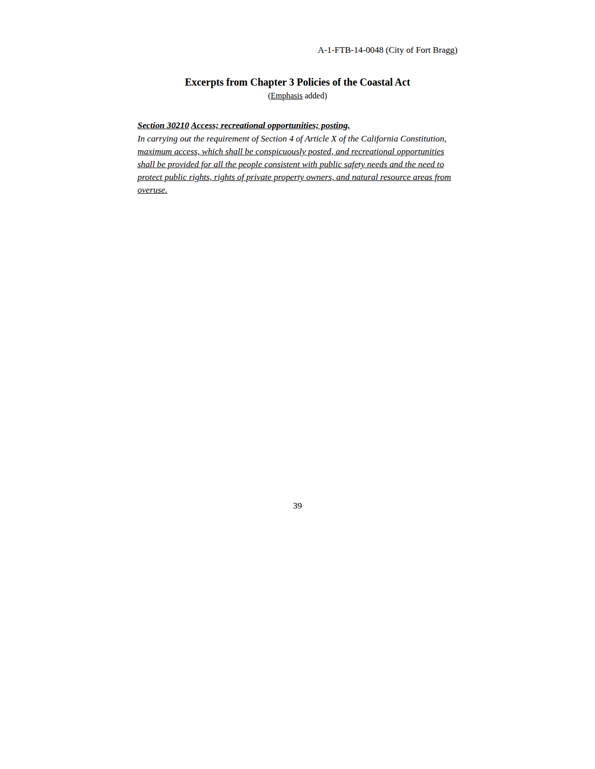A-1-FTB-14-0048 (City of Fort Bragg)
Excerpts from Chapter 3 Policies of the Coastal Act
(Emphasis added)
Section 30210 Access; recreational opportunities; posting.
In carrying out the requirement of Section 4 of Article X of the California Constitution, maximum access, which shall be conspicuously posted, and recreational opportunities shall be provided for all the people consistent with public safety needs and the need to protect public rights, rights of private property owners, and natural resource areas from overuse.
39